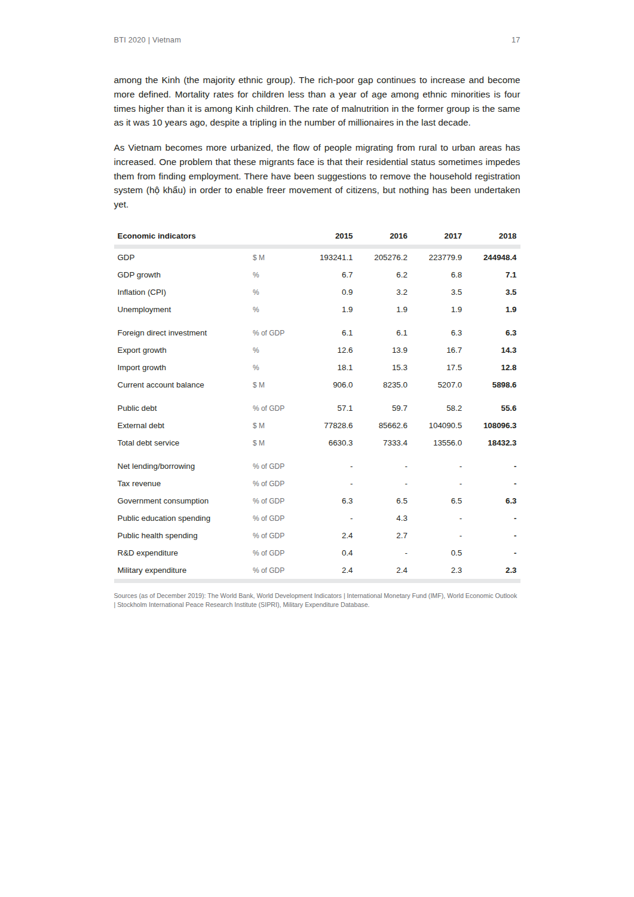BTI 2020 | Vietnam 17
among the Kinh (the majority ethnic group). The rich-poor gap continues to increase and become more defined. Mortality rates for children less than a year of age among ethnic minorities is four times higher than it is among Kinh children. The rate of malnutrition in the former group is the same as it was 10 years ago, despite a tripling in the number of millionaires in the last decade.
As Vietnam becomes more urbanized, the flow of people migrating from rural to urban areas has increased. One problem that these migrants face is that their residential status sometimes impedes them from finding employment. There have been suggestions to remove the household registration system (hộ khẩu) in order to enable freer movement of citizens, but nothing has been undertaken yet.
| Economic indicators | | 2015 | 2016 | 2017 | 2018 |
| --- | --- | --- | --- | --- | --- |
| GDP | $ M | 193241.1 | 205276.2 | 223779.9 | 244948.4 |
| GDP growth | % | 6.7 | 6.2 | 6.8 | 7.1 |
| Inflation (CPI) | % | 0.9 | 3.2 | 3.5 | 3.5 |
| Unemployment | % | 1.9 | 1.9 | 1.9 | 1.9 |
| Foreign direct investment | % of GDP | 6.1 | 6.1 | 6.3 | 6.3 |
| Export growth | % | 12.6 | 13.9 | 16.7 | 14.3 |
| Import growth | % | 18.1 | 15.3 | 17.5 | 12.8 |
| Current account balance | $ M | 906.0 | 8235.0 | 5207.0 | 5898.6 |
| Public debt | % of GDP | 57.1 | 59.7 | 58.2 | 55.6 |
| External debt | $ M | 77828.6 | 85662.6 | 104090.5 | 108096.3 |
| Total debt service | $ M | 6630.3 | 7333.4 | 13556.0 | 18432.3 |
| Net lending/borrowing | % of GDP | - | - | - | - |
| Tax revenue | % of GDP | - | - | - | - |
| Government consumption | % of GDP | 6.3 | 6.5 | 6.5 | 6.3 |
| Public education spending | % of GDP | - | 4.3 | - | - |
| Public health spending | % of GDP | 2.4 | 2.7 | - | - |
| R&D expenditure | % of GDP | 0.4 | - | 0.5 | - |
| Military expenditure | % of GDP | 2.4 | 2.4 | 2.3 | 2.3 |
Sources (as of December 2019): The World Bank, World Development Indicators | International Monetary Fund (IMF), World Economic Outlook | Stockholm International Peace Research Institute (SIPRI), Military Expenditure Database.